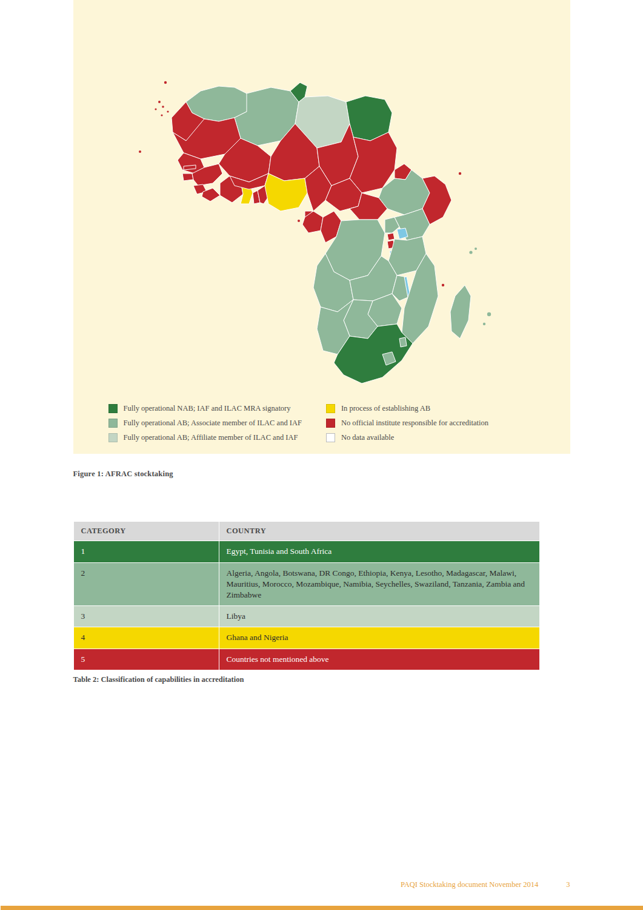Fully operational NAB; IAF and ILAC MRA signatory
Fully operational AB; Associate member of ILAC and IAF
Fully operational AB; Affiliate member of ILAC and IAF
In process of establishing AB
No official institute responsible for accreditation
No data available
Figure 1: AFRAC stocktaking
| CATEGORY | COUNTRY |
| --- | --- |
| 1 | Egypt, Tunisia and South Africa |
| 2 | Algeria, Angola, Botswana, DR Congo, Ethiopia, Kenya, Lesotho, Madagascar, Malawi, Mauritius, Morocco, Mozambique, Namibia, Seychelles, Swaziland, Tanzania, Zambia and Zimbabwe |
| 3 | Libya |
| 4 | Ghana and Nigeria |
| 5 | Countries not mentioned above |
Table 2: Classification of capabilities in accreditation
PAQI Stocktaking document November 2014 3